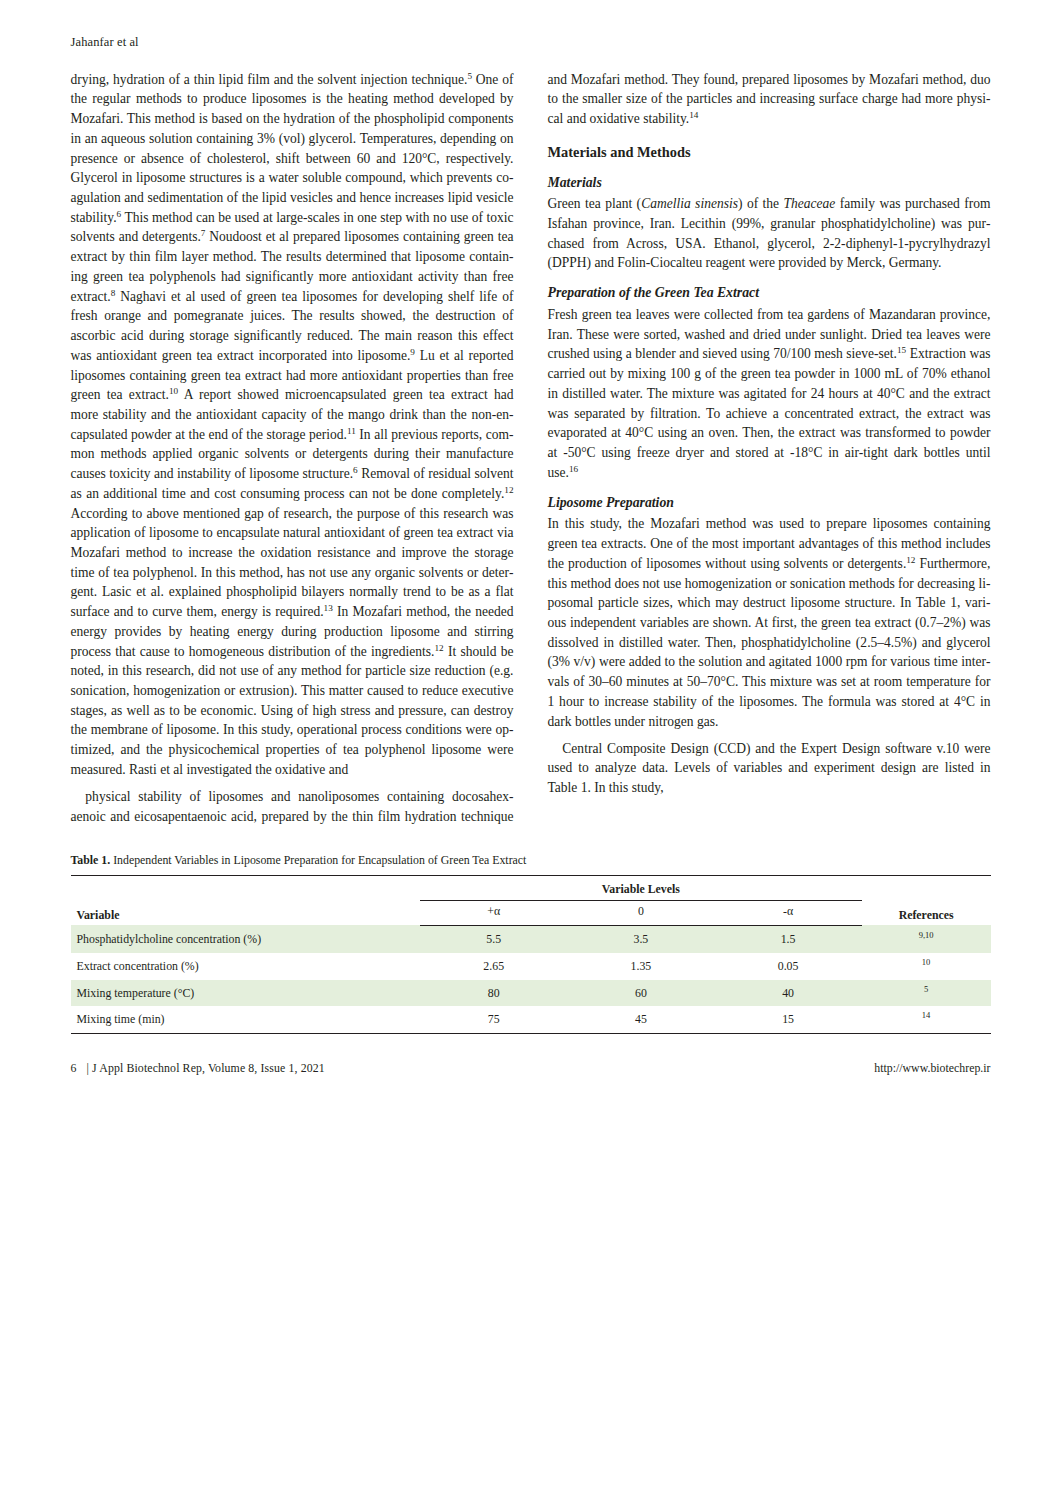Jahanfar et al
drying, hydration of a thin lipid film and the solvent injection technique.5 One of the regular methods to produce liposomes is the heating method developed by Mozafari. This method is based on the hydration of the phospholipid components in an aqueous solution containing 3% (vol) glycerol. Temperatures, depending on presence or absence of cholesterol, shift between 60 and 120°C, respectively. Glycerol in liposome structures is a water soluble compound, which prevents coagulation and sedimentation of the lipid vesicles and hence increases lipid vesicle stability.6 This method can be used at large-scales in one step with no use of toxic solvents and detergents.7 Noudoost et al prepared liposomes containing green tea extract by thin film layer method. The results determined that liposome containing green tea polyphenols had significantly more antioxidant activity than free extract.8 Naghavi et al used of green tea liposomes for developing shelf life of fresh orange and pomegranate juices. The results showed, the destruction of ascorbic acid during storage significantly reduced. The main reason this effect was antioxidant green tea extract incorporated into liposome.9 Lu et al reported liposomes containing green tea extract had more antioxidant properties than free green tea extract.10 A report showed microencapsulated green tea extract had more stability and the antioxidant capacity of the mango drink than the non-encapsulated powder at the end of the storage period.11 In all previous reports, common methods applied organic solvents or detergents during their manufacture causes toxicity and instability of liposome structure.6 Removal of residual solvent as an additional time and cost consuming process can not be done completely.12 According to above mentioned gap of research, the purpose of this research was application of liposome to encapsulate natural antioxidant of green tea extract via Mozafari method to increase the oxidation resistance and improve the storage time of tea polyphenol. In this method, has not use any organic solvents or detergent. Lasic et al. explained phospholipid bilayers normally trend to be as a flat surface and to curve them, energy is required.13 In Mozafari method, the needed energy provides by heating energy during production liposome and stirring process that cause to homogeneous distribution of the ingredients.12 It should be noted, in this research, did not use of any method for particle size reduction (e.g. sonication, homogenization or extrusion). This matter caused to reduce executive stages, as well as to be economic. Using of high stress and pressure, can destroy the membrane of liposome. In this study, operational process conditions were optimized, and the physicochemical properties of tea polyphenol liposome were measured. Rasti et al investigated the oxidative and
physical stability of liposomes and nanoliposomes containing docosahexaenoic and eicosapentaenoic acid, prepared by the thin film hydration technique and Mozafari method. They found, prepared liposomes by Mozafari method, duo to the smaller size of the particles and increasing surface charge had more physical and oxidative stability.14
Materials and Methods
Materials
Green tea plant (Camellia sinensis) of the Theaceae family was purchased from Isfahan province, Iran. Lecithin (99%, granular phosphatidylcholine) was purchased from Across, USA. Ethanol, glycerol, 2-2-diphenyl-1-pycrylhydrazyl (DPPH) and Folin-Ciocalteu reagent were provided by Merck, Germany.
Preparation of the Green Tea Extract
Fresh green tea leaves were collected from tea gardens of Mazandaran province, Iran. These were sorted, washed and dried under sunlight. Dried tea leaves were crushed using a blender and sieved using 70/100 mesh sieve-set.15 Extraction was carried out by mixing 100 g of the green tea powder in 1000 mL of 70% ethanol in distilled water. The mixture was agitated for 24 hours at 40°C and the extract was separated by filtration. To achieve a concentrated extract, the extract was evaporated at 40°C using an oven. Then, the extract was transformed to powder at -50°C using freeze dryer and stored at -18°C in air-tight dark bottles until use.16
Liposome Preparation
In this study, the Mozafari method was used to prepare liposomes containing green tea extracts. One of the most important advantages of this method includes the production of liposomes without using solvents or detergents.12 Furthermore, this method does not use homogenization or sonication methods for decreasing liposomal particle sizes, which may destruct liposome structure. In Table 1, various independent variables are shown. At first, the green tea extract (0.7–2%) was dissolved in distilled water. Then, phosphatidylcholine (2.5–4.5%) and glycerol (3% v/v) were added to the solution and agitated 1000 rpm for various time intervals of 30–60 minutes at 50–70°C. This mixture was set at room temperature for 1 hour to increase stability of the liposomes. The formula was stored at 4°C in dark bottles under nitrogen gas.
Central Composite Design (CCD) and the Expert Design software v.10 were used to analyze data. Levels of variables and experiment design are listed in Table 1. In this study,
Table 1. Independent Variables in Liposome Preparation for Encapsulation of Green Tea Extract
| Variable | Variable Levels | References |
| --- | --- | --- |
| +α | 0 | -α |
| Phosphatidylcholine concentration (%) | 5.5 | 3.5 | 1.5 | 9,10 |
| Extract concentration (%) | 2.65 | 1.35 | 0.05 | 10 |
| Mixing temperature (°C) | 80 | 60 | 40 | 5 |
| Mixing time (min) | 75 | 45 | 15 | 14 |
6| J Appl Biotechnol Rep, Volume 8, Issue 1, 2021
http://www.biotechrep.ir